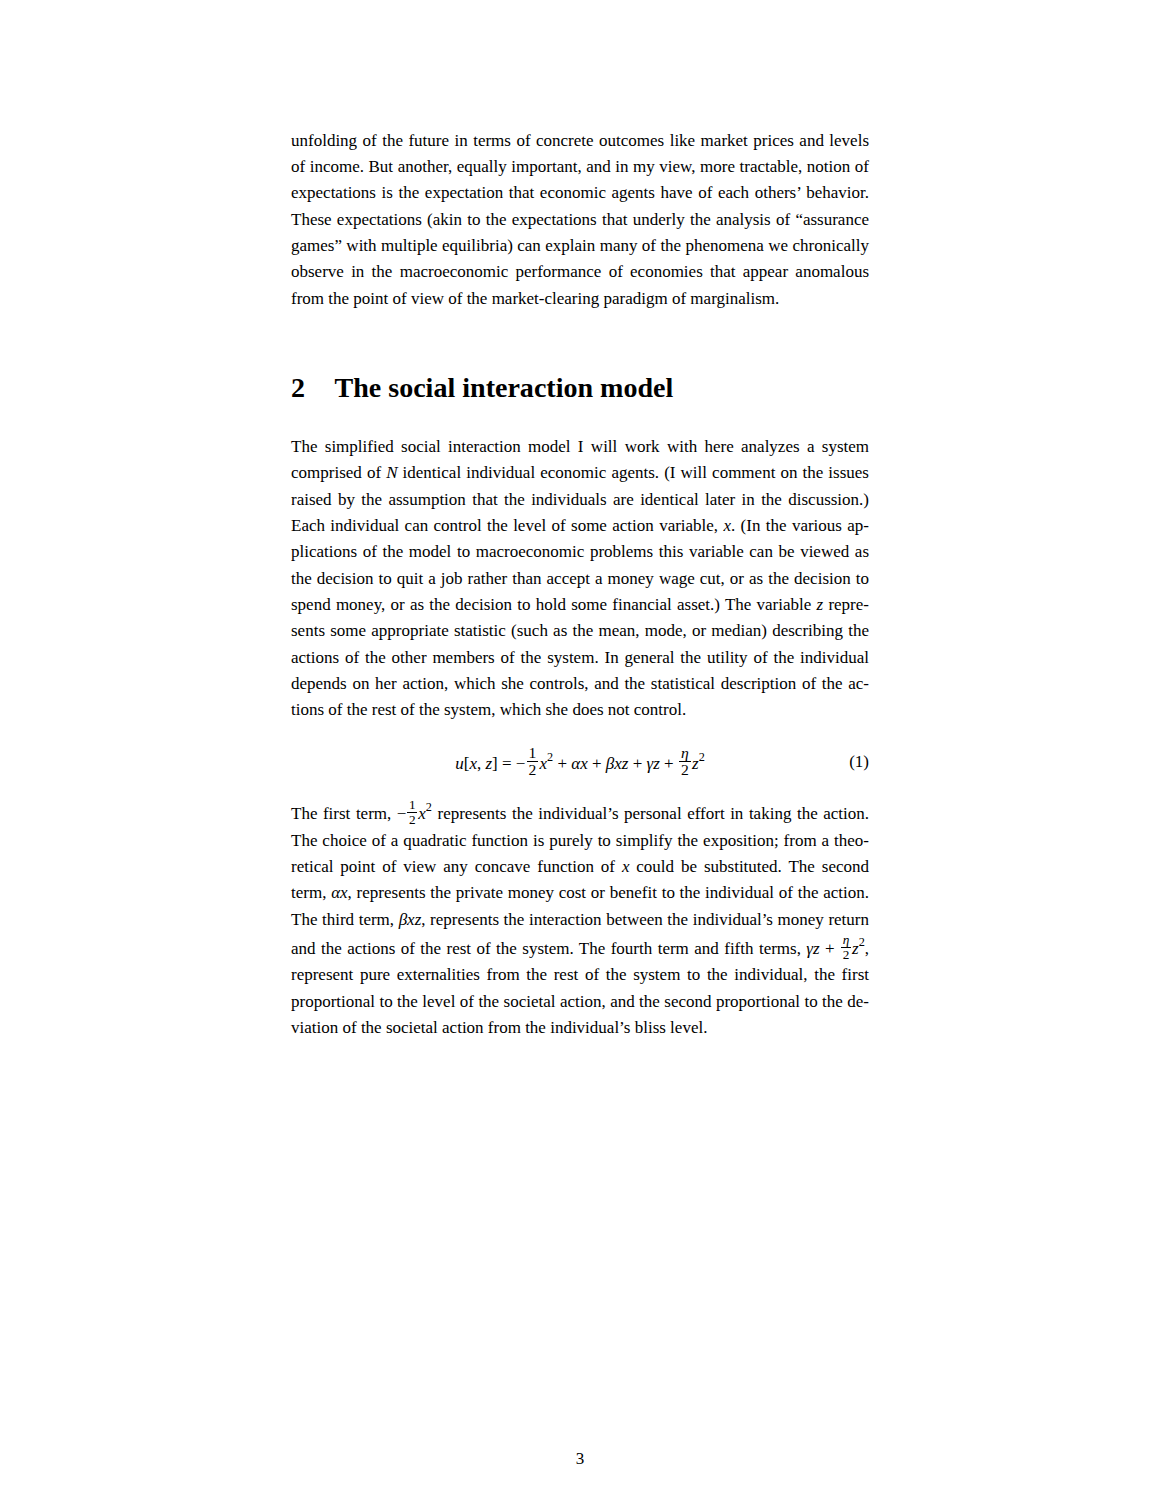unfolding of the future in terms of concrete outcomes like market prices and levels of income. But another, equally important, and in my view, more tractable, notion of expectations is the expectation that economic agents have of each others’ behavior. These expectations (akin to the expectations that underly the analysis of “assurance games” with multiple equilibria) can explain many of the phenomena we chronically observe in the macroeconomic performance of economies that appear anomalous from the point of view of the market-clearing paradigm of marginalism.
2 The social interaction model
The simplified social interaction model I will work with here analyzes a system comprised of N identical individual economic agents. (I will comment on the issues raised by the assumption that the individuals are identical later in the discussion.) Each individual can control the level of some action variable, x. (In the various applications of the model to macroeconomic problems this variable can be viewed as the decision to quit a job rather than accept a money wage cut, or as the decision to spend money, or as the decision to hold some financial asset.) The variable z represents some appropriate statistic (such as the mean, mode, or median) describing the actions of the other members of the system. In general the utility of the individual depends on her action, which she controls, and the statistical description of the actions of the rest of the system, which she does not control.
u[x, z] = −12 x2 + αx + βxz + γz + η 2 z2
(1)
The first term, −12 x2 represents the individual’s personal effort in taking the action. The choice of a quadratic function is purely to simplify the exposition; from a theoretical point of view any concave function of x could be substituted. The second term, αx, represents the private money cost or benefit to the individual of the action. The third term, βxz, represents the interaction between the individual’s money return and the actions of the rest of the system. The fourth term and fifth terms, γz + η 2 z2, represent pure externalities from the rest of the system to the individual, the first proportional to the level of the societal action, and the second proportional to the deviation of the societal action from the individual’s bliss level.
3